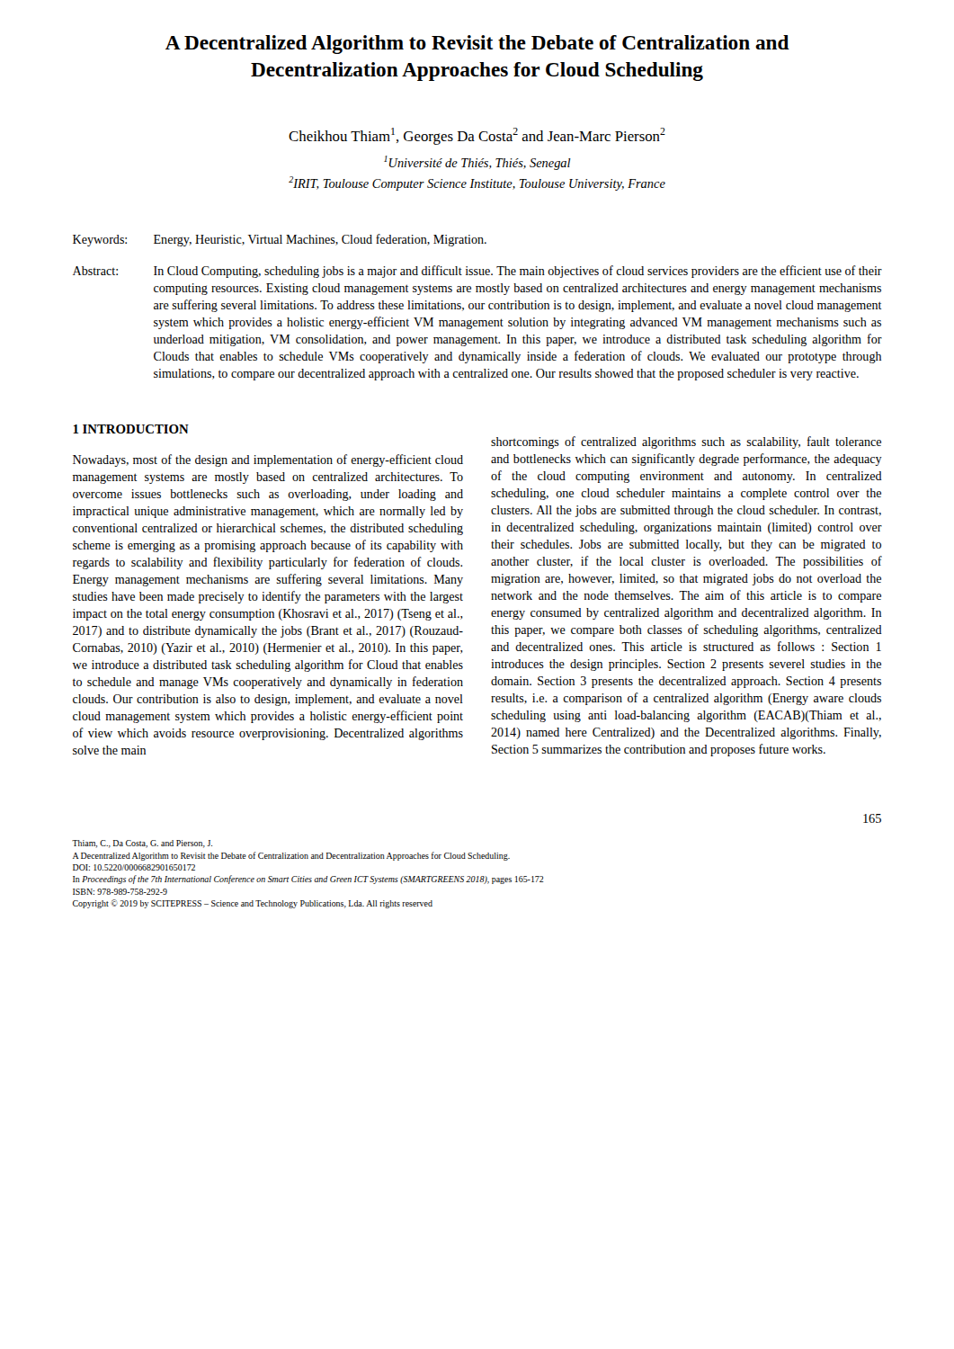A Decentralized Algorithm to Revisit the Debate of Centralization and
Decentralization Approaches for Cloud Scheduling
Cheikhou Thiam1, Georges Da Costa2 and Jean-Marc Pierson2
1Université de Thiés, Thiés, Senegal
2IRIT, Toulouse Computer Science Institute, Toulouse University, France
Keywords:
Energy, Heuristic, Virtual Machines, Cloud federation, Migration.
Abstract:
In Cloud Computing, scheduling jobs is a major and difficult issue. The main objectives of cloud services providers are the efficient use of their computing resources. Existing cloud management systems are mostly based on centralized architectures and energy management mechanisms are suffering several limitations. To address these limitations, our contribution is to design, implement, and evaluate a novel cloud management system which provides a holistic energy-efficient VM management solution by integrating advanced VM management mechanisms such as underload mitigation, VM consolidation, and power management. In this paper, we introduce a distributed task scheduling algorithm for Clouds that enables to schedule VMs cooperatively and dynamically inside a federation of clouds. We evaluated our prototype through simulations, to compare our decentralized approach with a centralized one. Our results showed that the proposed scheduler is very reactive.
1 INTRODUCTION
Nowadays, most of the design and implementation of energy-efficient cloud management systems are mostly based on centralized architectures. To overcome issues bottlenecks such as overloading, under loading and impractical unique administrative management, which are normally led by conventional centralized or hierarchical schemes, the distributed scheduling scheme is emerging as a promising approach because of its capability with regards to scalability and flexibility particularly for federation of clouds. Energy management mechanisms are suffering several limitations. Many studies have been made precisely to identify the parameters with the largest impact on the total energy consumption (Khosravi et al., 2017) (Tseng et al., 2017) and to distribute dynamically the jobs (Brant et al., 2017) (Rouzaud-Cornabas, 2010) (Yazir et al., 2010) (Hermenier et al., 2010). In this paper, we introduce a distributed task scheduling algorithm for Cloud that enables to schedule and manage VMs cooperatively and dynamically in federation clouds. Our contribution is also to design, implement, and evaluate a novel cloud management system which provides a holistic energy-efficient point of view which avoids resource overprovisioning. Decentralized algorithms solve the main
shortcomings of centralized algorithms such as scalability, fault tolerance and bottlenecks which can significantly degrade performance, the adequacy of the cloud computing environment and autonomy. In centralized scheduling, one cloud scheduler maintains a complete control over the clusters. All the jobs are submitted through the cloud scheduler. In contrast, in decentralized scheduling, organizations maintain (limited) control over their schedules. Jobs are submitted locally, but they can be migrated to another cluster, if the local cluster is overloaded. The possibilities of migration are, however, limited, so that migrated jobs do not overload the network and the node themselves. The aim of this article is to compare energy consumed by centralized algorithm and decentralized algorithm. In this paper, we compare both classes of scheduling algorithms, centralized and decentralized ones. This article is structured as follows : Section 1 introduces the design principles. Section 2 presents severel studies in the domain. Section 3 presents the decentralized approach. Section 4 presents results, i.e. a comparison of a centralized algorithm (Energy aware clouds scheduling using anti load-balancing algorithm (EACAB)(Thiam et al., 2014) named here Centralized) and the Decentralized algorithms. Finally, Section 5 summarizes the contribution and proposes future works.
165
Thiam, C., Da Costa, G. and Pierson, J.
A Decentralized Algorithm to Revisit the Debate of Centralization and Decentralization Approaches for Cloud Scheduling.
DOI: 10.5220/0006682901650172
In Proceedings of the 7th International Conference on Smart Cities and Green ICT Systems (SMARTGREENS 2018), pages 165-172
ISBN: 978-989-758-292-9
Copyright © 2019 by SCITEPRESS – Science and Technology Publications, Lda. All rights reserved